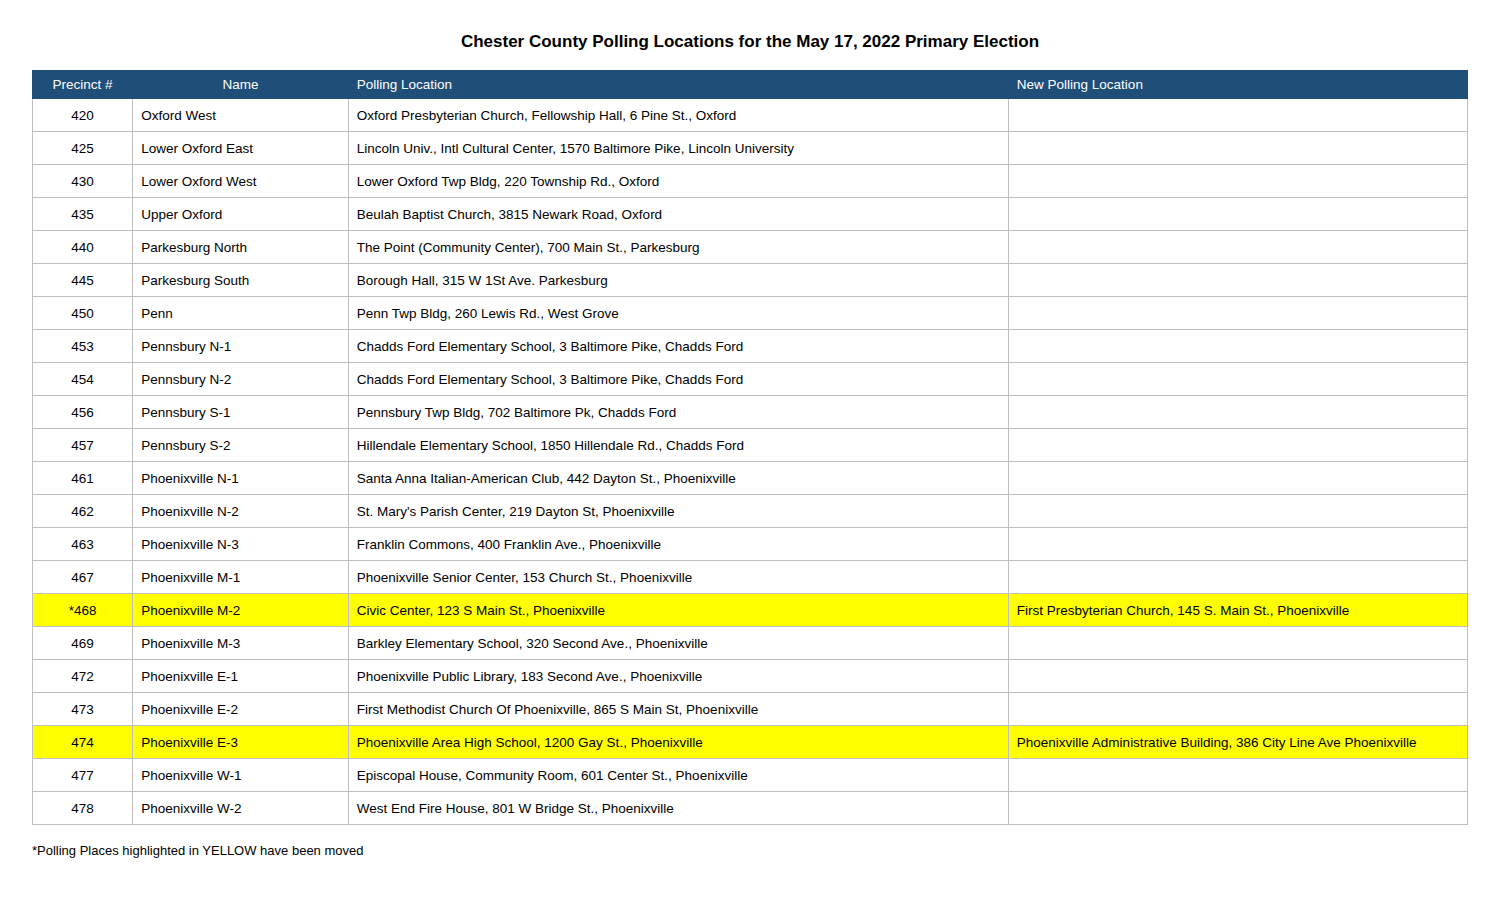Chester County Polling Locations for the May 17, 2022 Primary Election
| Precinct # | Name | Polling Location | New Polling Location |
| --- | --- | --- | --- |
| 420 | Oxford West | Oxford Presbyterian Church, Fellowship Hall, 6 Pine St., Oxford | |
| 425 | Lower Oxford East | Lincoln Univ., Intl Cultural Center, 1570 Baltimore Pike, Lincoln University | |
| 430 | Lower Oxford West | Lower Oxford Twp Bldg, 220 Township Rd., Oxford | |
| 435 | Upper Oxford | Beulah Baptist Church, 3815 Newark Road, Oxford | |
| 440 | Parkesburg North | The Point (Community Center), 700 Main St., Parkesburg | |
| 445 | Parkesburg South | Borough Hall, 315 W 1St Ave. Parkesburg | |
| 450 | Penn | Penn Twp Bldg, 260 Lewis Rd., West Grove | |
| 453 | Pennsbury N-1 | Chadds Ford Elementary School, 3 Baltimore Pike, Chadds Ford | |
| 454 | Pennsbury N-2 | Chadds Ford Elementary School, 3 Baltimore Pike, Chadds Ford | |
| 456 | Pennsbury S-1 | Pennsbury Twp Bldg, 702 Baltimore Pk, Chadds Ford | |
| 457 | Pennsbury S-2 | Hillendale Elementary School, 1850 Hillendale Rd., Chadds Ford | |
| 461 | Phoenixville N-1 | Santa Anna Italian-American Club, 442 Dayton St., Phoenixville | |
| 462 | Phoenixville N-2 | St. Mary's Parish Center, 219 Dayton St, Phoenixville | |
| 463 | Phoenixville N-3 | Franklin Commons, 400 Franklin Ave., Phoenixville | |
| 467 | Phoenixville M-1 | Phoenixville Senior Center, 153 Church St., Phoenixville | |
| *468 | Phoenixville M-2 | Civic Center, 123 S Main St., Phoenixville | First Presbyterian Church, 145 S. Main St., Phoenixville |
| 469 | Phoenixville M-3 | Barkley Elementary School, 320 Second Ave., Phoenixville | |
| 472 | Phoenixville E-1 | Phoenixville Public Library, 183 Second Ave., Phoenixville | |
| 473 | Phoenixville E-2 | First Methodist Church Of Phoenixville, 865 S Main St, Phoenixville | |
| 474 | Phoenixville E-3 | Phoenixville Area High School, 1200 Gay St., Phoenixville | Phoenixville Administrative Building, 386 City Line Ave Phoenixville |
| 477 | Phoenixville W-1 | Episcopal House, Community Room, 601 Center St., Phoenixville | |
| 478 | Phoenixville W-2 | West End Fire House, 801 W Bridge St., Phoenixville | |
*Polling Places highlighted in YELLOW have been moved